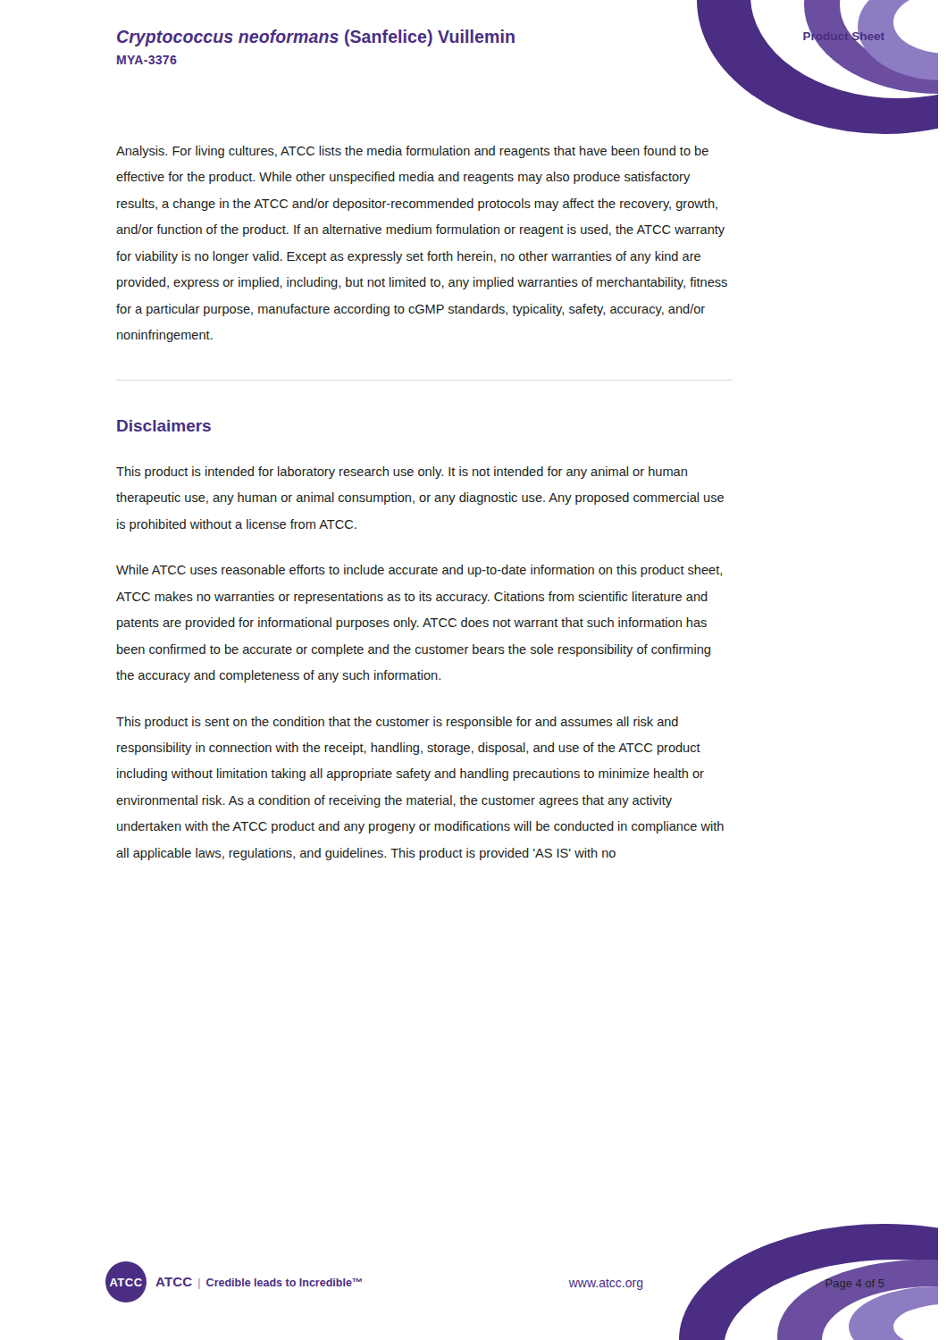Cryptococcus neoformans (Sanfelice) Vuillemin
MYA-3376
Product Sheet
Analysis. For living cultures, ATCC lists the media formulation and reagents that have been found to be effective for the product. While other unspecified media and reagents may also produce satisfactory results, a change in the ATCC and/or depositor-recommended protocols may affect the recovery, growth, and/or function of the product. If an alternative medium formulation or reagent is used, the ATCC warranty for viability is no longer valid. Except as expressly set forth herein, no other warranties of any kind are provided, express or implied, including, but not limited to, any implied warranties of merchantability, fitness for a particular purpose, manufacture according to cGMP standards, typicality, safety, accuracy, and/or noninfringement.
Disclaimers
This product is intended for laboratory research use only. It is not intended for any animal or human therapeutic use, any human or animal consumption, or any diagnostic use. Any proposed commercial use is prohibited without a license from ATCC.
While ATCC uses reasonable efforts to include accurate and up-to-date information on this product sheet, ATCC makes no warranties or representations as to its accuracy. Citations from scientific literature and patents are provided for informational purposes only. ATCC does not warrant that such information has been confirmed to be accurate or complete and the customer bears the sole responsibility of confirming the accuracy and completeness of any such information.
This product is sent on the condition that the customer is responsible for and assumes all risk and responsibility in connection with the receipt, handling, storage, disposal, and use of the ATCC product including without limitation taking all appropriate safety and handling precautions to minimize health or environmental risk. As a condition of receiving the material, the customer agrees that any activity undertaken with the ATCC product and any progeny or modifications will be conducted in compliance with all applicable laws, regulations, and guidelines. This product is provided 'AS IS' with no
ATCC
ATCC|Credible leads to Incredible™
www.atcc.org
Page 4 of 5